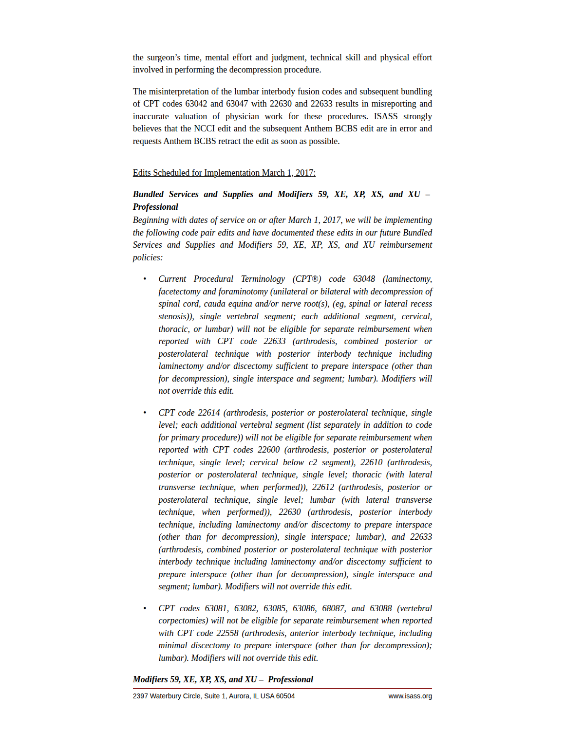the surgeon’s time, mental effort and judgment, technical skill and physical effort involved in performing the decompression procedure.
The misinterpretation of the lumbar interbody fusion codes and subsequent bundling of CPT codes 63042 and 63047 with 22630 and 22633 results in misreporting and inaccurate valuation of physician work for these procedures. ISASS strongly believes that the NCCI edit and the subsequent Anthem BCBS edit are in error and requests Anthem BCBS retract the edit as soon as possible.
Edits Scheduled for Implementation March 1, 2017:
Bundled Services and Supplies and Modifiers 59, XE, XP, XS, and XU – Professional
Beginning with dates of service on or after March 1, 2017, we will be implementing the following code pair edits and have documented these edits in our future Bundled Services and Supplies and Modifiers 59, XE, XP, XS, and XU reimbursement policies:
Current Procedural Terminology (CPT®) code 63048 (laminectomy, facetectomy and foraminotomy (unilateral or bilateral with decompression of spinal cord, cauda equina and/or nerve root(s), (eg, spinal or lateral recess stenosis)), single vertebral segment; each additional segment, cervical, thoracic, or lumbar) will not be eligible for separate reimbursement when reported with CPT code 22633 (arthrodesis, combined posterior or posterolateral technique with posterior interbody technique including laminectomy and/or discectomy sufficient to prepare interspace (other than for decompression), single interspace and segment; lumbar). Modifiers will not override this edit.
CPT code 22614 (arthrodesis, posterior or posterolateral technique, single level; each additional vertebral segment (list separately in addition to code for primary procedure)) will not be eligible for separate reimbursement when reported with CPT codes 22600 (arthrodesis, posterior or posterolateral technique, single level; cervical below c2 segment), 22610 (arthrodesis, posterior or posterolateral technique, single level; thoracic (with lateral transverse technique, when performed)), 22612 (arthrodesis, posterior or posterolateral technique, single level; lumbar (with lateral transverse technique, when performed)), 22630 (arthrodesis, posterior interbody technique, including laminectomy and/or discectomy to prepare interspace (other than for decompression), single interspace; lumbar), and 22633 (arthrodesis, combined posterior or posterolateral technique with posterior interbody technique including laminectomy and/or discectomy sufficient to prepare interspace (other than for decompression), single interspace and segment; lumbar). Modifiers will not override this edit.
CPT codes 63081, 63082, 63085, 63086, 68087, and 63088 (vertebral corpectomies) will not be eligible for separate reimbursement when reported with CPT code 22558 (arthrodesis, anterior interbody technique, including minimal discectomy to prepare interspace (other than for decompression); lumbar). Modifiers will not override this edit.
Modifiers 59, XE, XP, XS, and XU – Professional
2397 Waterbury Circle, Suite 1, Aurora, IL USA 60504
www.isass.org